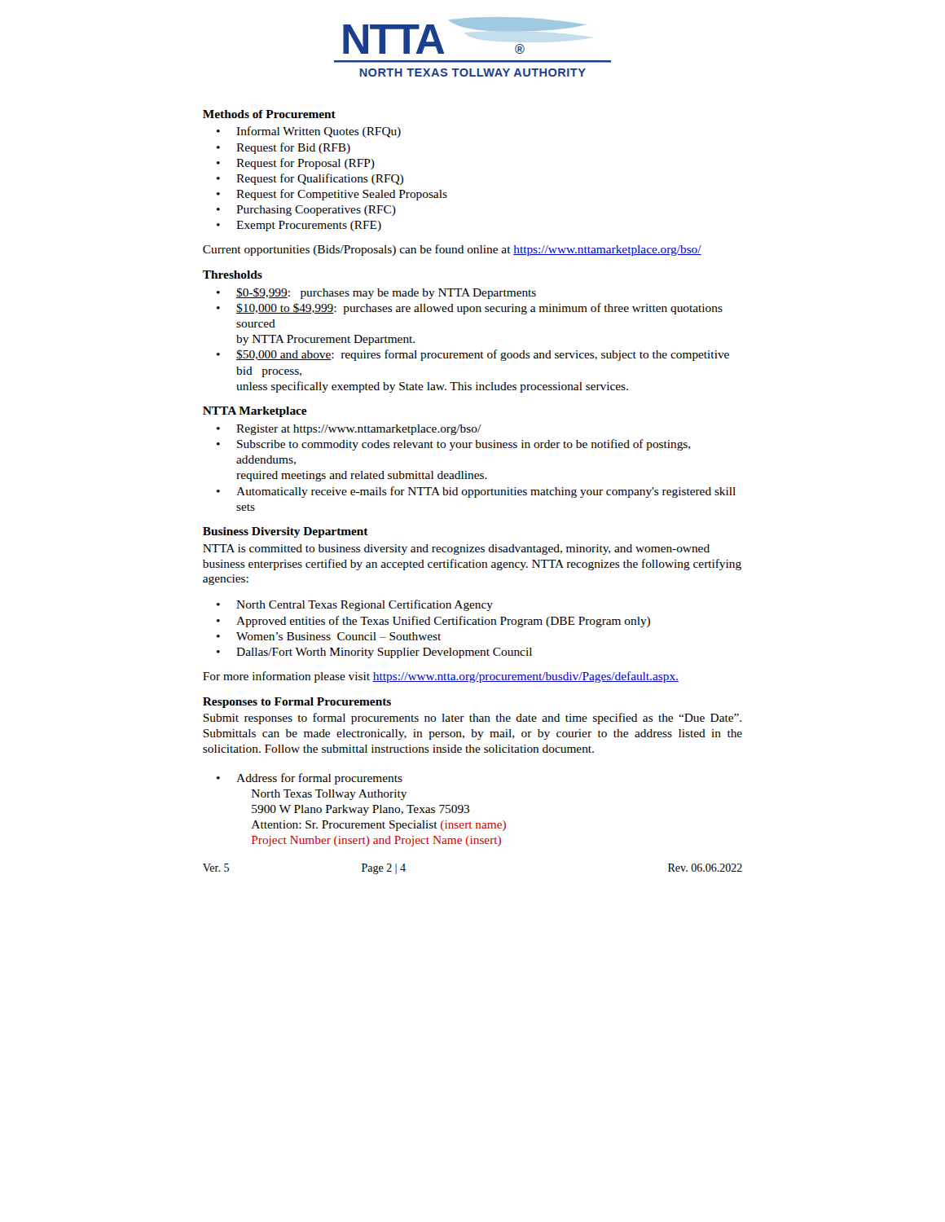NTTA ® NORTH TEXAS TOLLWAY AUTHORITY
Methods of Procurement
Informal Written Quotes (RFQu)
Request for Bid (RFB)
Request for Proposal (RFP)
Request for Qualifications (RFQ)
Request for Competitive Sealed Proposals
Purchasing Cooperatives (RFC)
Exempt Procurements (RFE)
Current opportunities (Bids/Proposals) can be found online at https://www.nttamarketplace.org/bso/
Thresholds
$0-$9,999: purchases may be made by NTTA Departments
$10,000 to $49,999: purchases are allowed upon securing a minimum of three written quotations sourced by NTTA Procurement Department.
$50,000 and above: requires formal procurement of goods and services, subject to the competitive bid process, unless specifically exempted by State law. This includes processional services.
NTTA Marketplace
Register at https://www.nttamarketplace.org/bso/
Subscribe to commodity codes relevant to your business in order to be notified of postings, addendums, required meetings and related submittal deadlines.
Automatically receive e-mails for NTTA bid opportunities matching your company's registered skill sets
Business Diversity Department
NTTA is committed to business diversity and recognizes disadvantaged, minority, and women-owned business enterprises certified by an accepted certification agency. NTTA recognizes the following certifying agencies:
North Central Texas Regional Certification Agency
Approved entities of the Texas Unified Certification Program (DBE Program only)
Women’s Business Council – Southwest
Dallas/Fort Worth Minority Supplier Development Council
For more information please visit https://www.ntta.org/procurement/busdiv/Pages/default.aspx.
Responses to Formal Procurements
Submit responses to formal procurements no later than the date and time specified as the “Due Date”. Submittals can be made electronically, in person, by mail, or by courier to the address listed in the solicitation. Follow the submittal instructions inside the solicitation document.
Address for formal procurements
North Texas Tollway Authority
5900 W Plano Parkway Plano, Texas 75093
Attention: Sr. Procurement Specialist (insert name)
Project Number (insert) and Project Name (insert)
| Ver. 5 | Page 2 / 4 | Rev. 06.06.2022 |